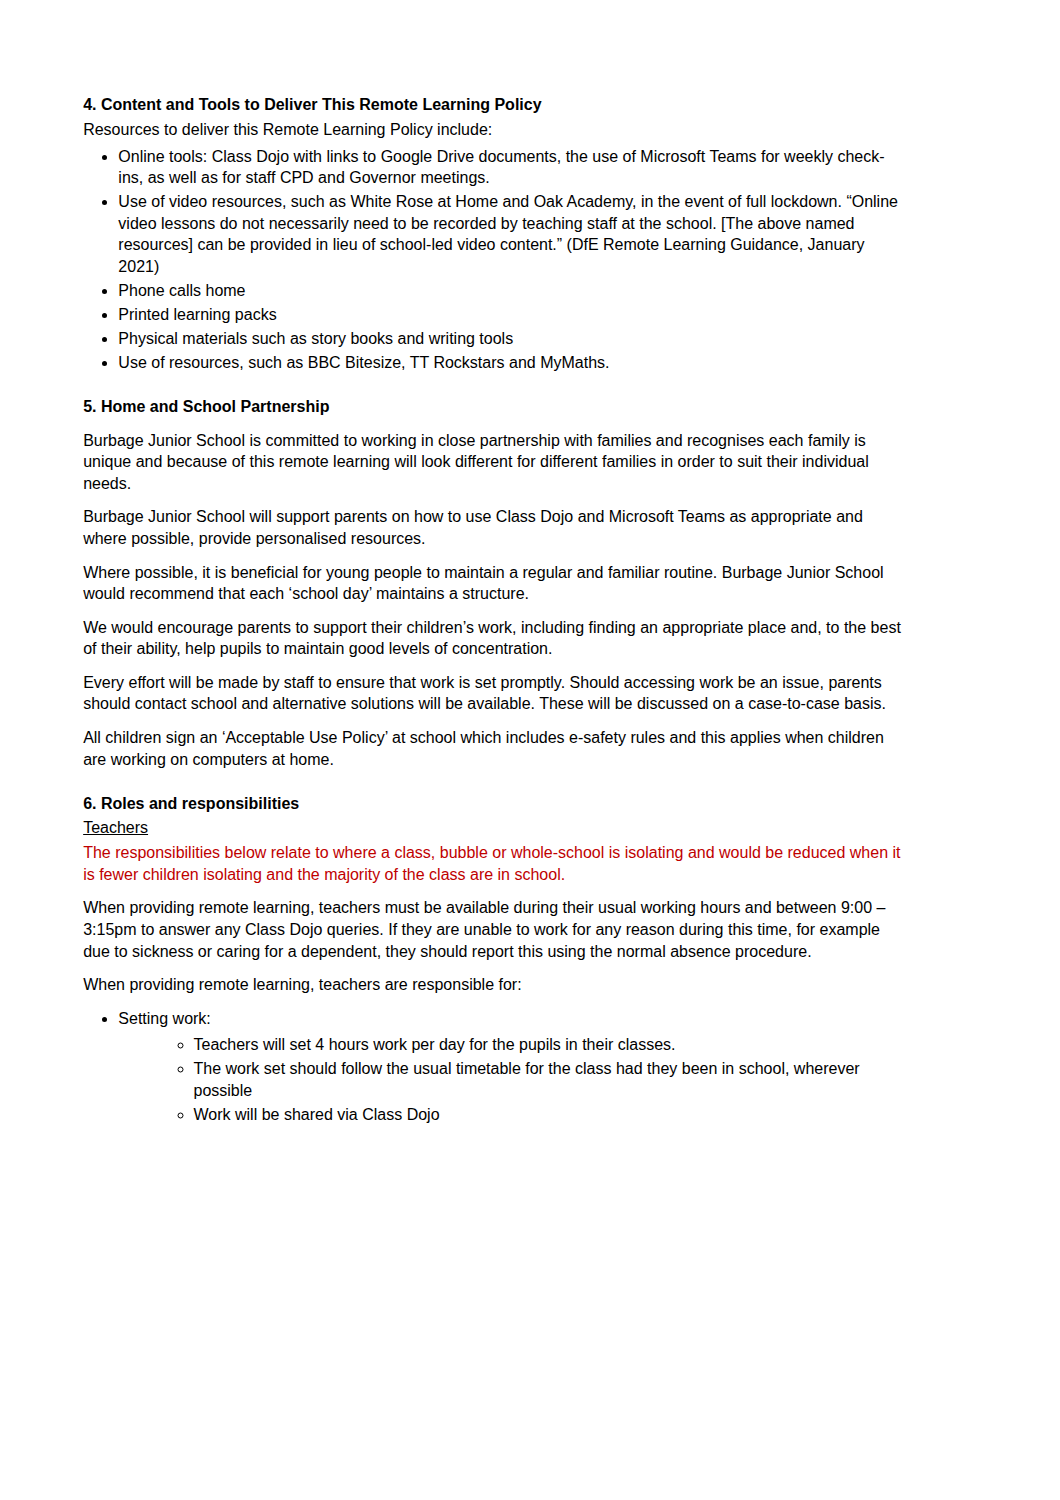4. Content and Tools to Deliver This Remote Learning Policy
Resources to deliver this Remote Learning Policy include:
Online tools: Class Dojo with links to Google Drive documents, the use of Microsoft Teams for weekly check-ins, as well as for staff CPD and Governor meetings.
Use of video resources, such as White Rose at Home and Oak Academy, in the event of full lockdown. “Online video lessons do not necessarily need to be recorded by teaching staff at the school. [The above named resources] can be provided in lieu of school-led video content.” (DfE Remote Learning Guidance, January 2021)
Phone calls home
Printed learning packs
Physical materials such as story books and writing tools
Use of resources, such as BBC Bitesize, TT Rockstars and MyMaths.
5. Home and School Partnership
Burbage Junior School is committed to working in close partnership with families and recognises each family is unique and because of this remote learning will look different for different families in order to suit their individual needs.
Burbage Junior School will support parents on how to use Class Dojo and Microsoft Teams as appropriate and where possible, provide personalised resources.
Where possible, it is beneficial for young people to maintain a regular and familiar routine. Burbage Junior School would recommend that each ‘school day’ maintains a structure.
We would encourage parents to support their children’s work, including finding an appropriate place and, to the best of their ability, help pupils to maintain good levels of concentration.
Every effort will be made by staff to ensure that work is set promptly. Should accessing work be an issue, parents should contact school and alternative solutions will be available. These will be discussed on a case-to-case basis.
All children sign an ‘Acceptable Use Policy’ at school which includes e-safety rules and this applies when children are working on computers at home.
6. Roles and responsibilities
Teachers
The responsibilities below relate to where a class, bubble or whole-school is isolating and would be reduced when it is fewer children isolating and the majority of the class are in school.
When providing remote learning, teachers must be available during their usual working hours and between 9:00 – 3:15pm to answer any Class Dojo queries. If they are unable to work for any reason during this time, for example due to sickness or caring for a dependent, they should report this using the normal absence procedure.
When providing remote learning, teachers are responsible for:
Setting work:
Teachers will set 4 hours work per day for the pupils in their classes.
The work set should follow the usual timetable for the class had they been in school, wherever possible
Work will be shared via Class Dojo